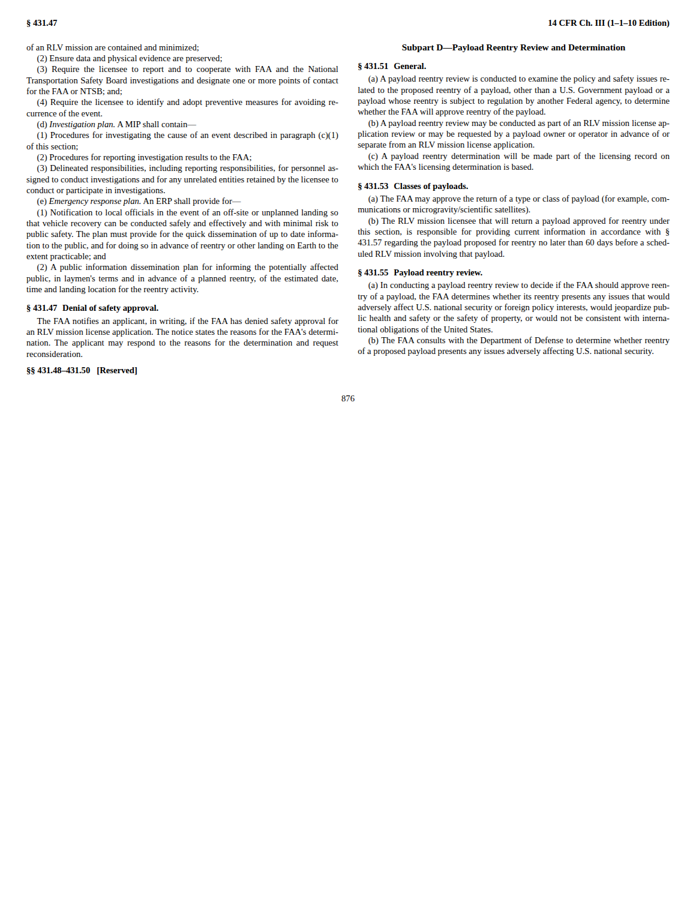§ 431.47 14 CFR Ch. III (1–1–10 Edition)
of an RLV mission are contained and minimized;
(2) Ensure data and physical evidence are preserved;
(3) Require the licensee to report and to cooperate with FAA and the National Transportation Safety Board investigations and designate one or more points of contact for the FAA or NTSB; and;
(4) Require the licensee to identify and adopt preventive measures for avoiding recurrence of the event.
(d) Investigation plan. A MIP shall contain—
(1) Procedures for investigating the cause of an event described in paragraph (c)(1) of this section;
(2) Procedures for reporting investigation results to the FAA;
(3) Delineated responsibilities, including reporting responsibilities, for personnel assigned to conduct investigations and for any unrelated entities retained by the licensee to conduct or participate in investigations.
(e) Emergency response plan. An ERP shall provide for—
(1) Notification to local officials in the event of an off-site or unplanned landing so that vehicle recovery can be conducted safely and effectively and with minimal risk to public safety. The plan must provide for the quick dissemination of up to date information to the public, and for doing so in advance of reentry or other landing on Earth to the extent practicable; and
(2) A public information dissemination plan for informing the potentially affected public, in laymen's terms and in advance of a planned reentry, of the estimated date, time and landing location for the reentry activity.
§ 431.47 Denial of safety approval.
The FAA notifies an applicant, in writing, if the FAA has denied safety approval for an RLV mission license application. The notice states the reasons for the FAA's determination. The applicant may respond to the reasons for the determination and request reconsideration.
§§ 431.48–431.50 [Reserved]
Subpart D—Payload Reentry Review and Determination
§ 431.51 General.
(a) A payload reentry review is conducted to examine the policy and safety issues related to the proposed reentry of a payload, other than a U.S. Government payload or a payload whose reentry is subject to regulation by another Federal agency, to determine whether the FAA will approve reentry of the payload.
(b) A payload reentry review may be conducted as part of an RLV mission license application review or may be requested by a payload owner or operator in advance of or separate from an RLV mission license application.
(c) A payload reentry determination will be made part of the licensing record on which the FAA's licensing determination is based.
§ 431.53 Classes of payloads.
(a) The FAA may approve the return of a type or class of payload (for example, communications or microgravity/scientific satellites).
(b) The RLV mission licensee that will return a payload approved for reentry under this section, is responsible for providing current information in accordance with § 431.57 regarding the payload proposed for reentry no later than 60 days before a scheduled RLV mission involving that payload.
§ 431.55 Payload reentry review.
(a) In conducting a payload reentry review to decide if the FAA should approve reentry of a payload, the FAA determines whether its reentry presents any issues that would adversely affect U.S. national security or foreign policy interests, would jeopardize public health and safety or the safety of property, or would not be consistent with international obligations of the United States.
(b) The FAA consults with the Department of Defense to determine whether reentry of a proposed payload presents any issues adversely affecting U.S. national security.
876